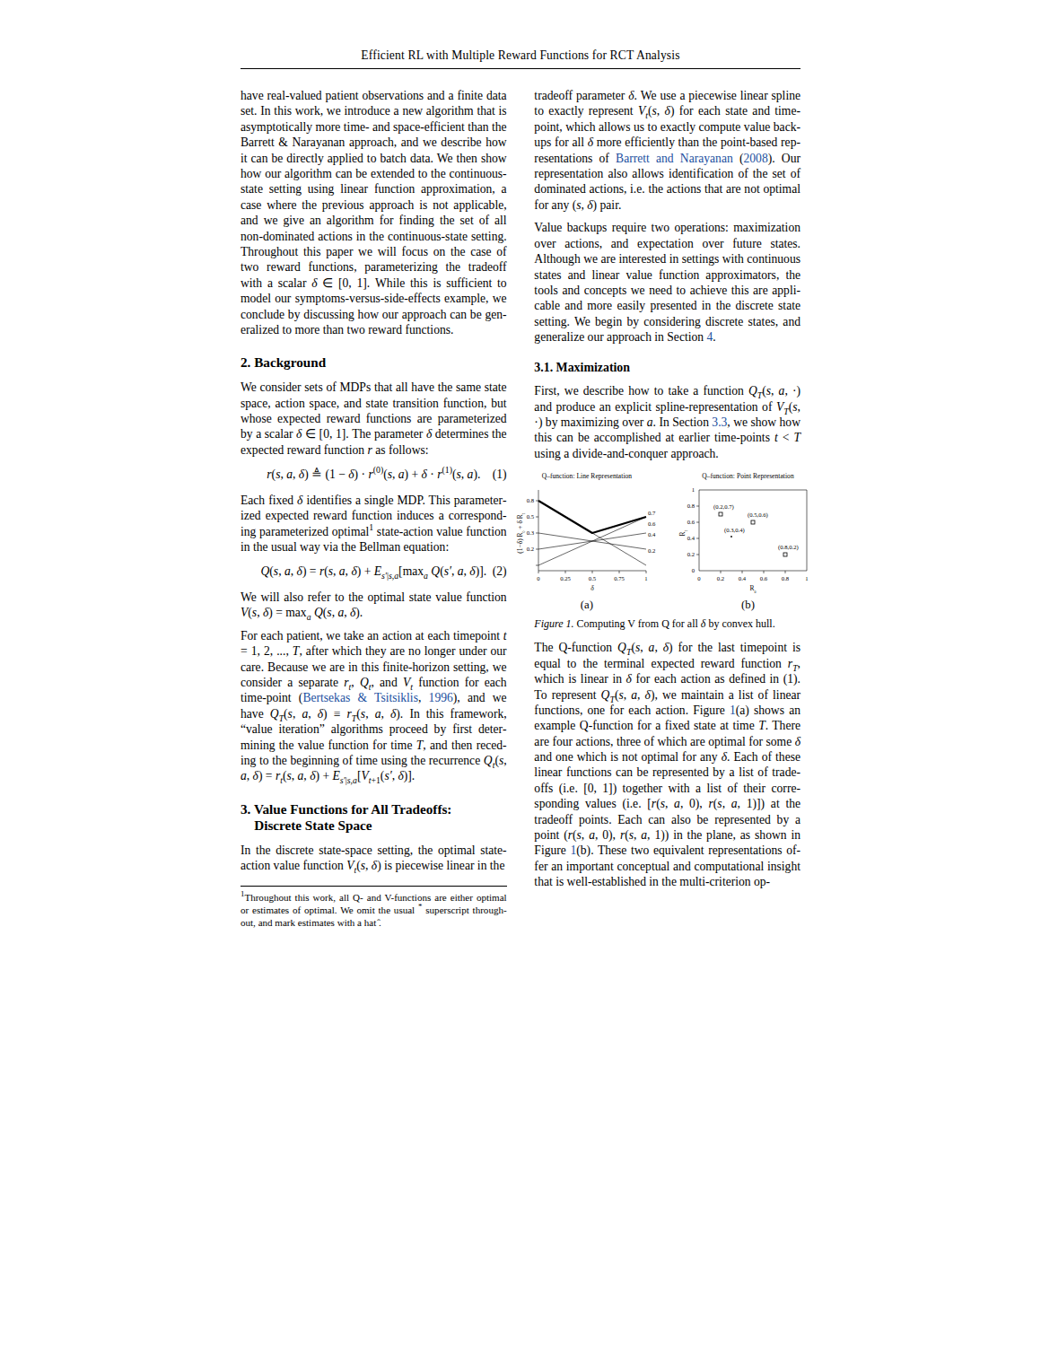Efficient RL with Multiple Reward Functions for RCT Analysis
have real-valued patient observations and a finite data set. In this work, we introduce a new algorithm that is asymptotically more time- and space-efficient than the Barrett & Narayanan approach, and we describe how it can be directly applied to batch data. We then show how our algorithm can be extended to the continuous-state setting using linear function approximation, a case where the previous approach is not applicable, and we give an algorithm for finding the set of all non-dominated actions in the continuous-state setting. Throughout this paper we will focus on the case of two reward functions, parameterizing the tradeoff with a scalar δ ∈ [0, 1]. While this is sufficient to model our symptoms-versus-side-effects example, we conclude by discussing how our approach can be generalized to more than two reward functions.
2. Background
We consider sets of MDPs that all have the same state space, action space, and state transition function, but whose expected reward functions are parameterized by a scalar δ ∈ [0, 1]. The parameter δ determines the expected reward function r as follows:
r(s, a, δ) ≜ (1 − δ) · r(0)(s, a) + δ · r(1)(s, a). (1)
Each fixed δ identifies a single MDP. This parameterized expected reward function induces a corresponding parameterized optimal1 state-action value function in the usual way via the Bellman equation:
Q(s, a, δ) = r(s, a, δ) + Es′|s,a[maxa Q(s′, a, δ)]. (2)
We will also refer to the optimal state value function V(s, δ) = maxa Q(s, a, δ).
For each patient, we take an action at each timepoint t = 1, 2, ..., T, after which they are no longer under our care. Because we are in this finite-horizon setting, we consider a separate rt, Qt, and Vt function for each time-point (Bertsekas & Tsitsiklis, 1996), and we have QT(s, a, δ) ≡ rT(s, a, δ). In this framework, “value iteration” algorithms proceed by first determining the value function for time T, and then receding to the beginning of time using the recurrence Qt(s, a, δ) = rt(s, a, δ) + Es′|s,a[Vt+1(s′, δ)].
3. Value Functions for All Tradeoffs:
Discrete State Space
In the discrete state-space setting, the optimal state-action value function Vt(s, δ) is piecewise linear in the
1Throughout this work, all Q- and V-functions are either optimal or estimates of optimal. We omit the usual * superscript throughout, and mark estimates with a hat ̂.
tradeoff parameter δ. We use a piecewise linear spline to exactly represent Vt(s, δ) for each state and time-point, which allows us to exactly compute value backups for all δ more efficiently than the point-based representations of Barrett and Narayanan (2008). Our representation also allows identification of the set of dominated actions, i.e. the actions that are not optimal for any (s, δ) pair.
Value backups require two operations: maximization over actions, and expectation over future states. Although we are interested in settings with continuous states and linear value function approximators, the tools and concepts we need to achieve this are applicable and more easily presented in the discrete state setting. We begin by considering discrete states, and generalize our approach in Section 4.
3.1. Maximization
First, we describe how to take a function QT(s, a, ·) and produce an explicit spline-representation of VT(s, ·) by maximizing over a. In Section 3.3, we show how this can be accomplished at earlier time-points t < T using a divide-and-conquer approach.
Q–function: Line Representation
0 0.25 0.5 0.75 1 0.8 0.5 0.3 0.2 0.7 0.6 0.4 0.2 δ (1−δ) R0 + δ R1
(a)
Q–function: Point Representation
(0.2,0.7) (0.5,0.6) (0.3,0.4) (0.8,0.2) 0 0.2 0.4 0.6 0.8 1 1 0.8 0.6 0.4 0.2 0 R0 R1
(b)
Figure 1. Computing V from Q for all δ by convex hull.
The Q-function QT(s, a, δ) for the last timepoint is equal to the terminal expected reward function rT, which is linear in δ for each action as defined in (1). To represent QT(s, a, δ), we maintain a list of linear functions, one for each action. Figure 1(a) shows an example Q-function for a fixed state at time T. There are four actions, three of which are optimal for some δ and one which is not optimal for any δ. Each of these linear functions can be represented by a list of tradeoffs (i.e. [0, 1]) together with a list of their corresponding values (i.e. [r(s, a, 0), r(s, a, 1)]) at the tradeoff points. Each can also be represented by a point (r(s, a, 0), r(s, a, 1)) in the plane, as shown in Figure 1(b). These two equivalent representations offer an important conceptual and computational insight that is well-established in the multi-criterion op-